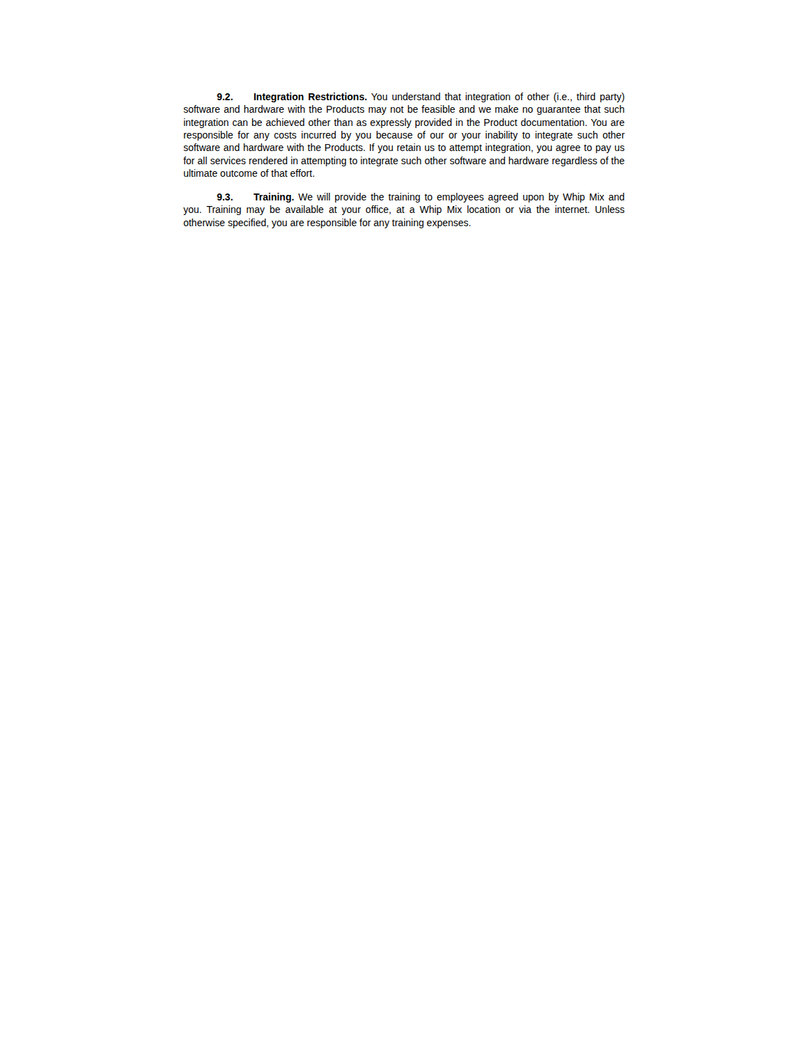9.2. Integration Restrictions. You understand that integration of other (i.e., third party) software and hardware with the Products may not be feasible and we make no guarantee that such integration can be achieved other than as expressly provided in the Product documentation. You are responsible for any costs incurred by you because of our or your inability to integrate such other software and hardware with the Products. If you retain us to attempt integration, you agree to pay us for all services rendered in attempting to integrate such other software and hardware regardless of the ultimate outcome of that effort.
9.3. Training. We will provide the training to employees agreed upon by Whip Mix and you. Training may be available at your office, at a Whip Mix location or via the internet. Unless otherwise specified, you are responsible for any training expenses.